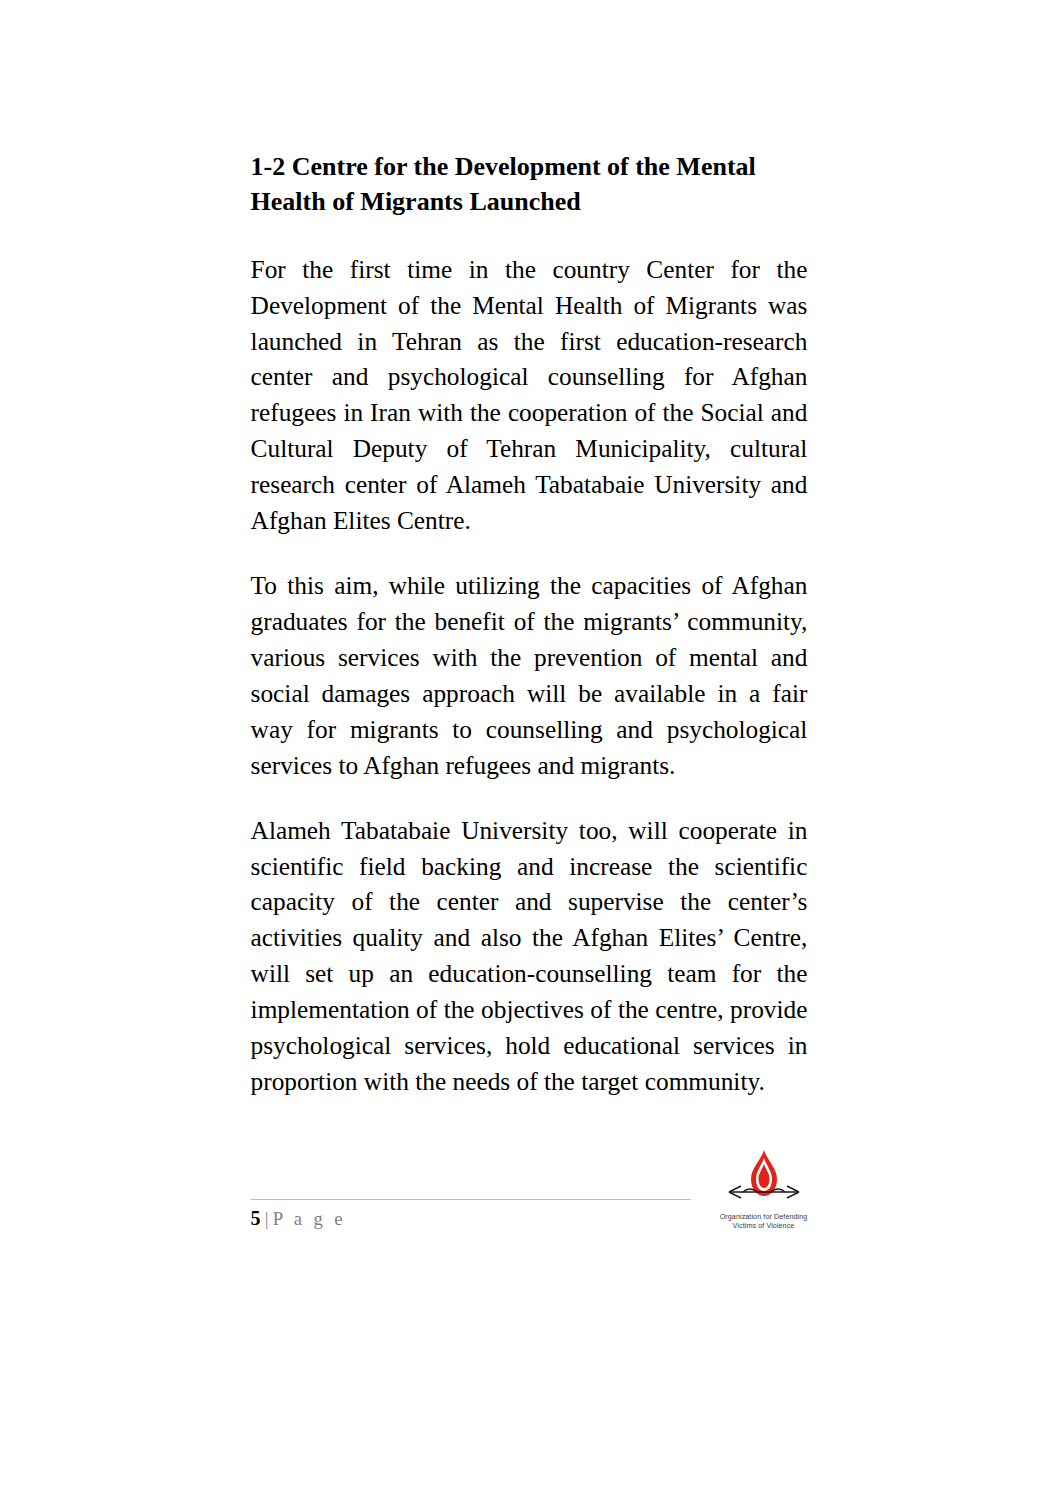1-2 Centre for the Development of the Mental Health of Migrants Launched
For the first time in the country Center for the Development of the Mental Health of Migrants was launched in Tehran as the first education-research center and psychological counselling for Afghan refugees in Iran with the cooperation of the Social and Cultural Deputy of Tehran Municipality, cultural research center of Alameh Tabatabaie University and Afghan Elites Centre.
To this aim, while utilizing the capacities of Afghan graduates for the benefit of the migrants’ community, various services with the prevention of mental and social damages approach will be available in a fair way for migrants to counselling and psychological services to Afghan refugees and migrants.
Alameh Tabatabaie University too, will cooperate in scientific field backing and increase the scientific capacity of the center and supervise the center’s activities quality and also the Afghan Elites’ Centre, will set up an education-counselling team for the implementation of the objectives of the centre, provide psychological services, hold educational services in proportion with the needs of the target community.
5|P a g e
Organization for Defending
Victims of Violence